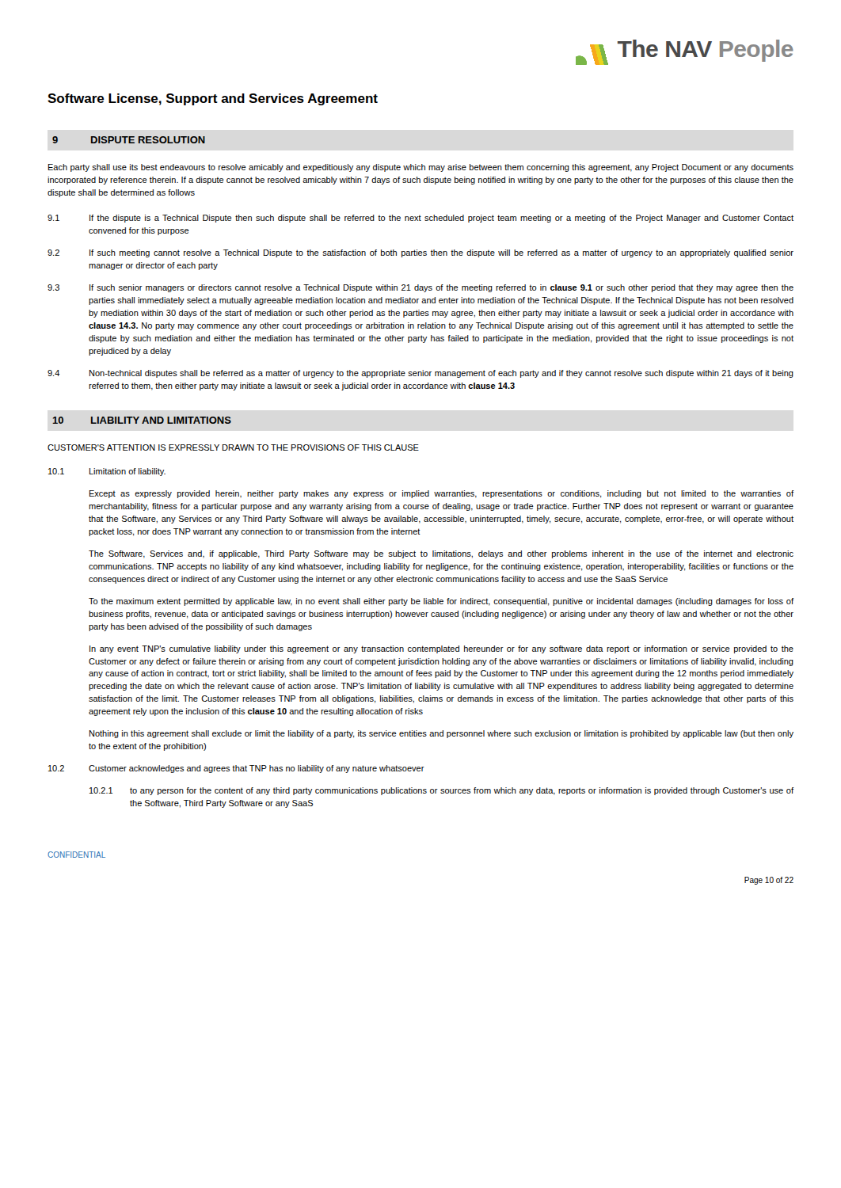The NAV People
Software License, Support and Services Agreement
9 DISPUTE RESOLUTION
Each party shall use its best endeavours to resolve amicably and expeditiously any dispute which may arise between them concerning this agreement, any Project Document or any documents incorporated by reference therein. If a dispute cannot be resolved amicably within 7 days of such dispute being notified in writing by one party to the other for the purposes of this clause then the dispute shall be determined as follows
9.1
If the dispute is a Technical Dispute then such dispute shall be referred to the next scheduled project team meeting or a meeting of the Project Manager and Customer Contact convened for this purpose
9.2
If such meeting cannot resolve a Technical Dispute to the satisfaction of both parties then the dispute will be referred as a matter of urgency to an appropriately qualified senior manager or director of each party
9.3
If such senior managers or directors cannot resolve a Technical Dispute within 21 days of the meeting referred to in clause 9.1 or such other period that they may agree then the parties shall immediately select a mutually agreeable mediation location and mediator and enter into mediation of the Technical Dispute. If the Technical Dispute has not been resolved by mediation within 30 days of the start of mediation or such other period as the parties may agree, then either party may initiate a lawsuit or seek a judicial order in accordance with clause 14.3. No party may commence any other court proceedings or arbitration in relation to any Technical Dispute arising out of this agreement until it has attempted to settle the dispute by such mediation and either the mediation has terminated or the other party has failed to participate in the mediation, provided that the right to issue proceedings is not prejudiced by a delay
9.4
Non-technical disputes shall be referred as a matter of urgency to the appropriate senior management of each party and if they cannot resolve such dispute within 21 days of it being referred to them, then either party may initiate a lawsuit or seek a judicial order in accordance with clause 14.3
10 LIABILITY AND LIMITATIONS
CUSTOMER'S ATTENTION IS EXPRESSLY DRAWN TO THE PROVISIONS OF THIS CLAUSE
10.1
Limitation of liability.
Except as expressly provided herein, neither party makes any express or implied warranties, representations or conditions, including but not limited to the warranties of merchantability, fitness for a particular purpose and any warranty arising from a course of dealing, usage or trade practice. Further TNP does not represent or warrant or guarantee that the Software, any Services or any Third Party Software will always be available, accessible, uninterrupted, timely, secure, accurate, complete, error-free, or will operate without packet loss, nor does TNP warrant any connection to or transmission from the internet
The Software, Services and, if applicable, Third Party Software may be subject to limitations, delays and other problems inherent in the use of the internet and electronic communications. TNP accepts no liability of any kind whatsoever, including liability for negligence, for the continuing existence, operation, interoperability, facilities or functions or the consequences direct or indirect of any Customer using the internet or any other electronic communications facility to access and use the SaaS Service
To the maximum extent permitted by applicable law, in no event shall either party be liable for indirect, consequential, punitive or incidental damages (including damages for loss of business profits, revenue, data or anticipated savings or business interruption) however caused (including negligence) or arising under any theory of law and whether or not the other party has been advised of the possibility of such damages
In any event TNP's cumulative liability under this agreement or any transaction contemplated hereunder or for any software data report or information or service provided to the Customer or any defect or failure therein or arising from any court of competent jurisdiction holding any of the above warranties or disclaimers or limitations of liability invalid, including any cause of action in contract, tort or strict liability, shall be limited to the amount of fees paid by the Customer to TNP under this agreement during the 12 months period immediately preceding the date on which the relevant cause of action arose. TNP's limitation of liability is cumulative with all TNP expenditures to address liability being aggregated to determine satisfaction of the limit. The Customer releases TNP from all obligations, liabilities, claims or demands in excess of the limitation. The parties acknowledge that other parts of this agreement rely upon the inclusion of this clause 10 and the resulting allocation of risks
Nothing in this agreement shall exclude or limit the liability of a party, its service entities and personnel where such exclusion or limitation is prohibited by applicable law (but then only to the extent of the prohibition)
10.2
Customer acknowledges and agrees that TNP has no liability of any nature whatsoever
10.2.1
to any person for the content of any third party communications publications or sources from which any data, reports or information is provided through Customer's use of the Software, Third Party Software or any SaaS
CONFIDENTIAL
Page 10 of 22